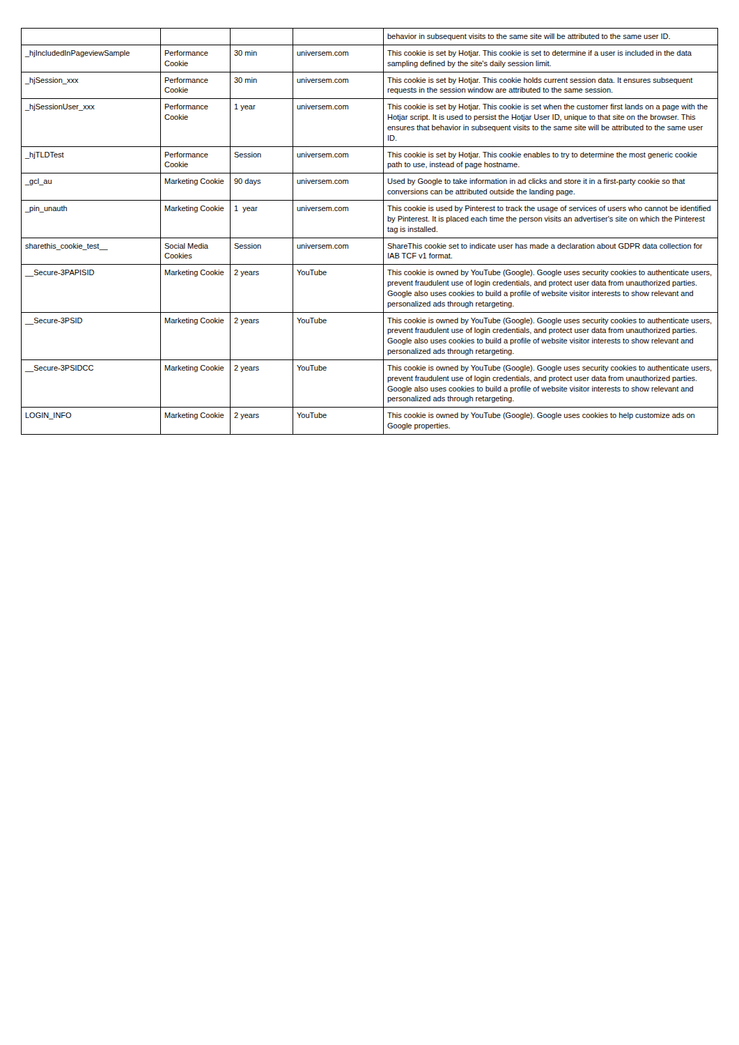| | | | | behavior in subsequent visits to the same site will be attributed to the same user ID. |
| _hjIncludedInPageviewSample | Performance Cookie | 30 min | universem.com | This cookie is set by Hotjar. This cookie is set to determine if a user is included in the data sampling defined by the site's daily session limit. |
| _hjSession_xxx | Performance Cookie | 30 min | universem.com | This cookie is set by Hotjar. This cookie holds current session data. It ensures subsequent requests in the session window are attributed to the same session. |
| _hjSessionUser_xxx | Performance Cookie | 1 year | universem.com | This cookie is set by Hotjar. This cookie is set when the customer first lands on a page with the Hotjar script. It is used to persist the Hotjar User ID, unique to that site on the browser. This ensures that behavior in subsequent visits to the same site will be attributed to the same user ID. |
| _hjTLDTest | Performance Cookie | Session | universem.com | This cookie is set by Hotjar. This cookie enables to try to determine the most generic cookie path to use, instead of page hostname. |
| _gcl_au | Marketing Cookie | 90 days | universem.com | Used by Google to take information in ad clicks and store it in a first-party cookie so that conversions can be attributed outside the landing page. |
| _pin_unauth | Marketing Cookie | 1 year | universem.com | This cookie is used by Pinterest to track the usage of services of users who cannot be identified by Pinterest. It is placed each time the person visits an advertiser's site on which the Pinterest tag is installed. |
| sharethis_cookie_test__ | Social Media Cookies | Session | universem.com | ShareThis cookie set to indicate user has made a declaration about GDPR data collection for IAB TCF v1 format. |
| __Secure-3PAPISID | Marketing Cookie | 2 years | YouTube | This cookie is owned by YouTube (Google). Google uses security cookies to authenticate users, prevent fraudulent use of login credentials, and protect user data from unauthorized parties. Google also uses cookies to build a profile of website visitor interests to show relevant and personalized ads through retargeting. |
| __Secure-3PSID | Marketing Cookie | 2 years | YouTube | This cookie is owned by YouTube (Google). Google uses security cookies to authenticate users, prevent fraudulent use of login credentials, and protect user data from unauthorized parties. Google also uses cookies to build a profile of website visitor interests to show relevant and personalized ads through retargeting. |
| __Secure-3PSIDCC | Marketing Cookie | 2 years | YouTube | This cookie is owned by YouTube (Google). Google uses security cookies to authenticate users, prevent fraudulent use of login credentials, and protect user data from unauthorized parties. Google also uses cookies to build a profile of website visitor interests to show relevant and personalized ads through retargeting. |
| LOGIN_INFO | Marketing Cookie | 2 years | YouTube | This cookie is owned by YouTube (Google). Google uses cookies to help customize ads on Google properties. |